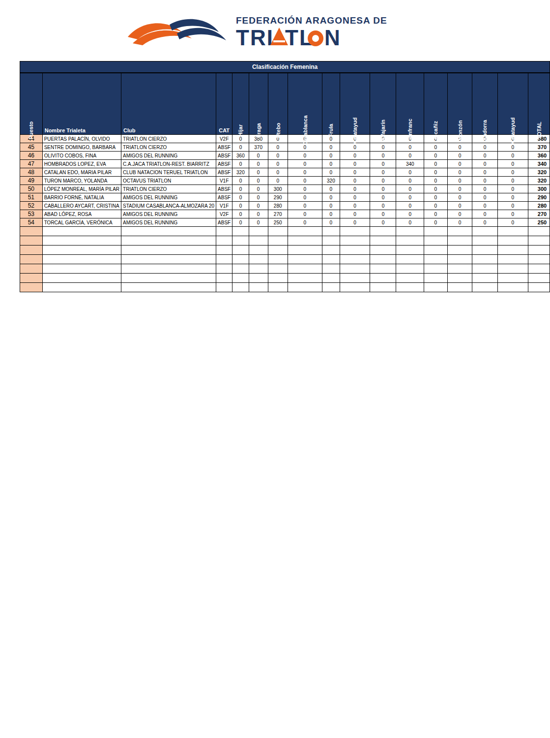FEDERACIÓN ARAGONESA DE TRI TL N
Clasificación Femenina
| Puesto | Nombre Trialeta | Club | CAT | Híjar | Fraga | Utebo | Casablanca | Frula | Calatayud | Alfajarín | Canfranc | Alcañiz | Monzón | Andorra | Calatayud | TOTAL |
| --- | --- | --- | --- | --- | --- | --- | --- | --- | --- | --- | --- | --- | --- | --- | --- | --- |
| 44 | PUERTAS PALACÍN, OLVIDO | TRIATLON CIERZO | V2F | 0 | 380 | 0 | 0 | 0 | 0 | 0 | 0 | 0 | 0 | 0 | 0 | 380 |
| 45 | SENTRE DOMINGO, BARBARA | TRIATLON CIERZO | ABSF | 0 | 370 | 0 | 0 | 0 | 0 | 0 | 0 | 0 | 0 | 0 | 0 | 370 |
| 46 | OLIVITO COBOS, FINA | AMIGOS DEL RUNNING | ABSF | 360 | 0 | 0 | 0 | 0 | 0 | 0 | 0 | 0 | 0 | 0 | 0 | 360 |
| 47 | HOMBRADOS LOPEZ, EVA | C.A.JACA TRIATLON-REST. BIARRITZ | ABSF | 0 | 0 | 0 | 0 | 0 | 0 | 0 | 340 | 0 | 0 | 0 | 0 | 340 |
| 48 | CATALAN EDO, MARIA PILAR | CLUB NATACION TERUEL TRIATLON | ABSF | 320 | 0 | 0 | 0 | 0 | 0 | 0 | 0 | 0 | 0 | 0 | 0 | 320 |
| 49 | TURON MARCO, YOLANDA | OCTAVUS TRIATLON | V1F | 0 | 0 | 0 | 0 | 320 | 0 | 0 | 0 | 0 | 0 | 0 | 0 | 320 |
| 50 | LÓPEZ MONREAL, MARÍA PILAR | TRIATLON CIERZO | ABSF | 0 | 0 | 300 | 0 | 0 | 0 | 0 | 0 | 0 | 0 | 0 | 0 | 300 |
| 51 | BARRIO FORNÉ, NATALIA | AMIGOS DEL RUNNING | ABSF | 0 | 0 | 290 | 0 | 0 | 0 | 0 | 0 | 0 | 0 | 0 | 0 | 290 |
| 52 | CABALLERO AYCART, CRISTINA | STADIUM CASABLANCA-ALMOZARA 20 | V1F | 0 | 0 | 280 | 0 | 0 | 0 | 0 | 0 | 0 | 0 | 0 | 0 | 280 |
| 53 | ABAD LÓPEZ, ROSA | AMIGOS DEL RUNNING | V2F | 0 | 0 | 270 | 0 | 0 | 0 | 0 | 0 | 0 | 0 | 0 | 0 | 270 |
| 54 | TORCAL GARCÍA, VERÓNICA | AMIGOS DEL RUNNING | ABSF | 0 | 0 | 250 | 0 | 0 | 0 | 0 | 0 | 0 | 0 | 0 | 0 | 250 |